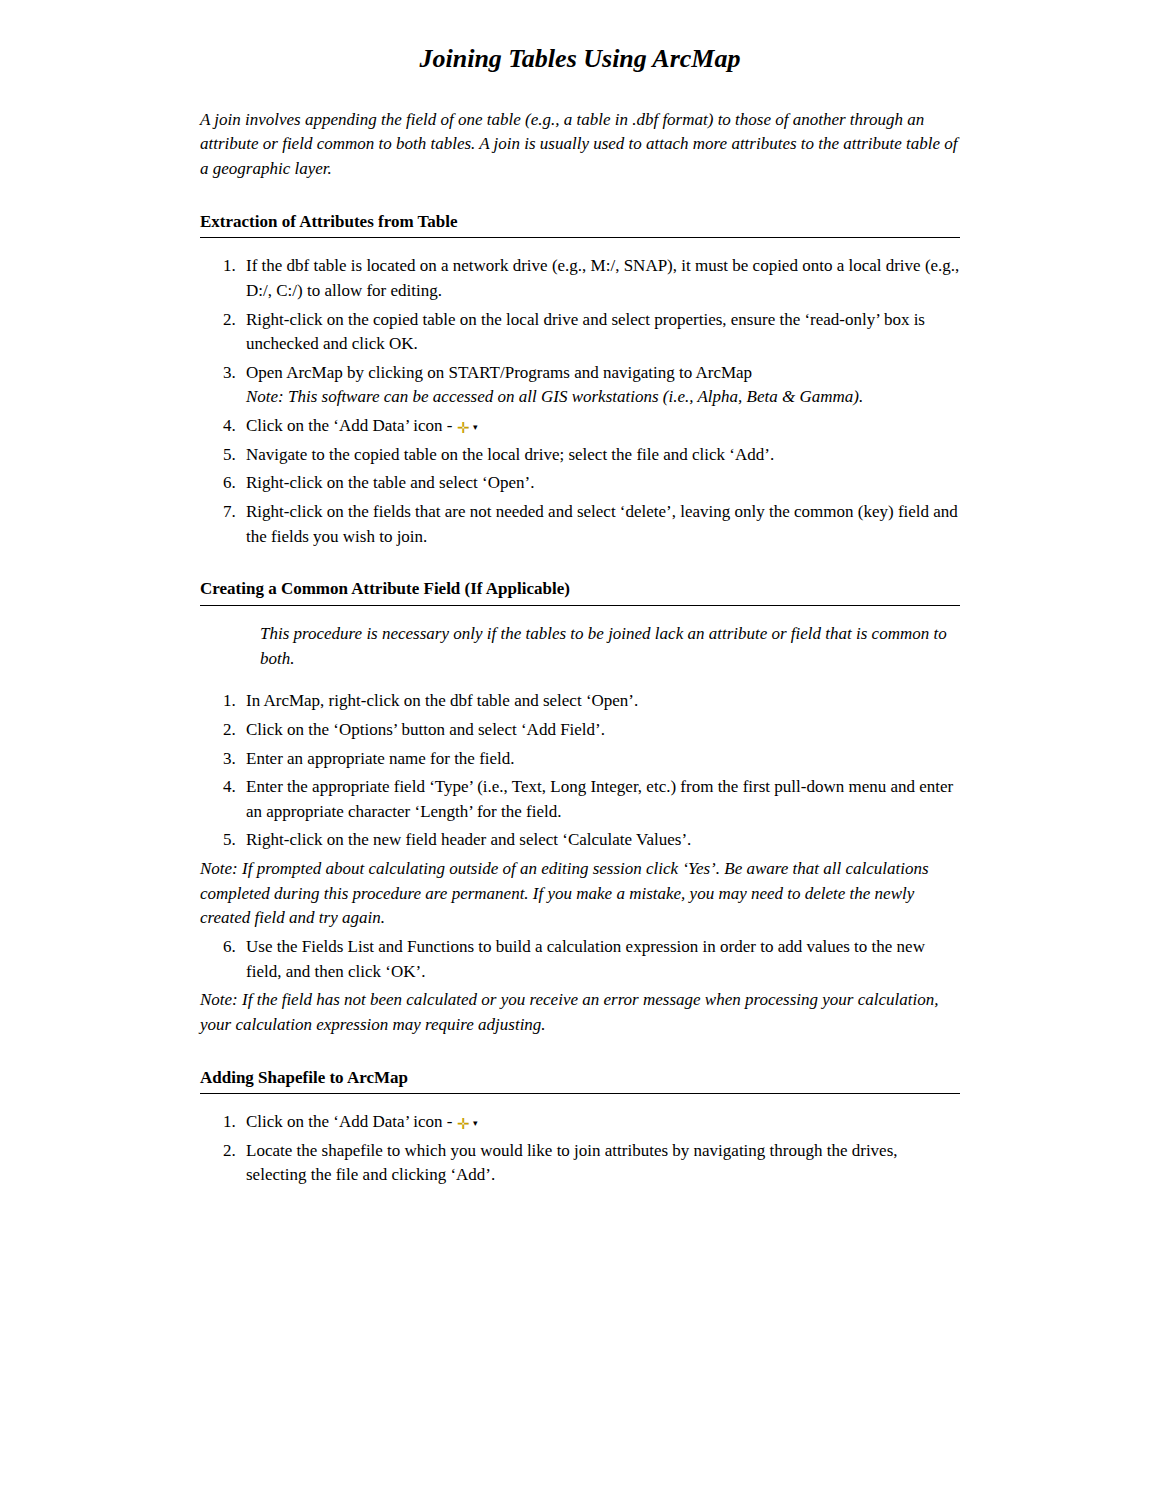Joining Tables Using ArcMap
A join involves appending the field of one table (e.g., a table in .dbf format) to those of another through an attribute or field common to both tables. A join is usually used to attach more attributes to the attribute table of a geographic layer.
Extraction of Attributes from Table
If the dbf table is located on a network drive (e.g., M:/, SNAP), it must be copied onto a local drive (e.g., D:/, C:/) to allow for editing.
Right-click on the copied table on the local drive and select properties, ensure the ‘read-only’ box is unchecked and click OK.
Open ArcMap by clicking on START/Programs and navigating to ArcMap
Note: This software can be accessed on all GIS workstations (i.e., Alpha, Beta & Gamma).
Click on the ‘Add Data’ icon -
Navigate to the copied table on the local drive; select the file and click ‘Add’.
Right-click on the table and select ‘Open’.
Right-click on the fields that are not needed and select ‘delete’, leaving only the common (key) field and the fields you wish to join.
Creating a Common Attribute Field (If Applicable)
This procedure is necessary only if the tables to be joined lack an attribute or field that is common to both.
In ArcMap, right-click on the dbf table and select ‘Open’.
Click on the ‘Options’ button and select ‘Add Field’.
Enter an appropriate name for the field.
Enter the appropriate field ‘Type’ (i.e., Text, Long Integer, etc.) from the first pull-down menu and enter an appropriate character ‘Length’ for the field.
Right-click on the new field header and select ‘Calculate Values’.
Note: If prompted about calculating outside of an editing session click ‘Yes’. Be aware that all calculations completed during this procedure are permanent. If you make a mistake, you may need to delete the newly created field and try again.
Use the Fields List and Functions to build a calculation expression in order to add values to the new field, and then click ‘OK’.
Note: If the field has not been calculated or you receive an error message when processing your calculation, your calculation expression may require adjusting.
Adding Shapefile to ArcMap
Click on the ‘Add Data’ icon -
Locate the shapefile to which you would like to join attributes by navigating through the drives, selecting the file and clicking ‘Add’.